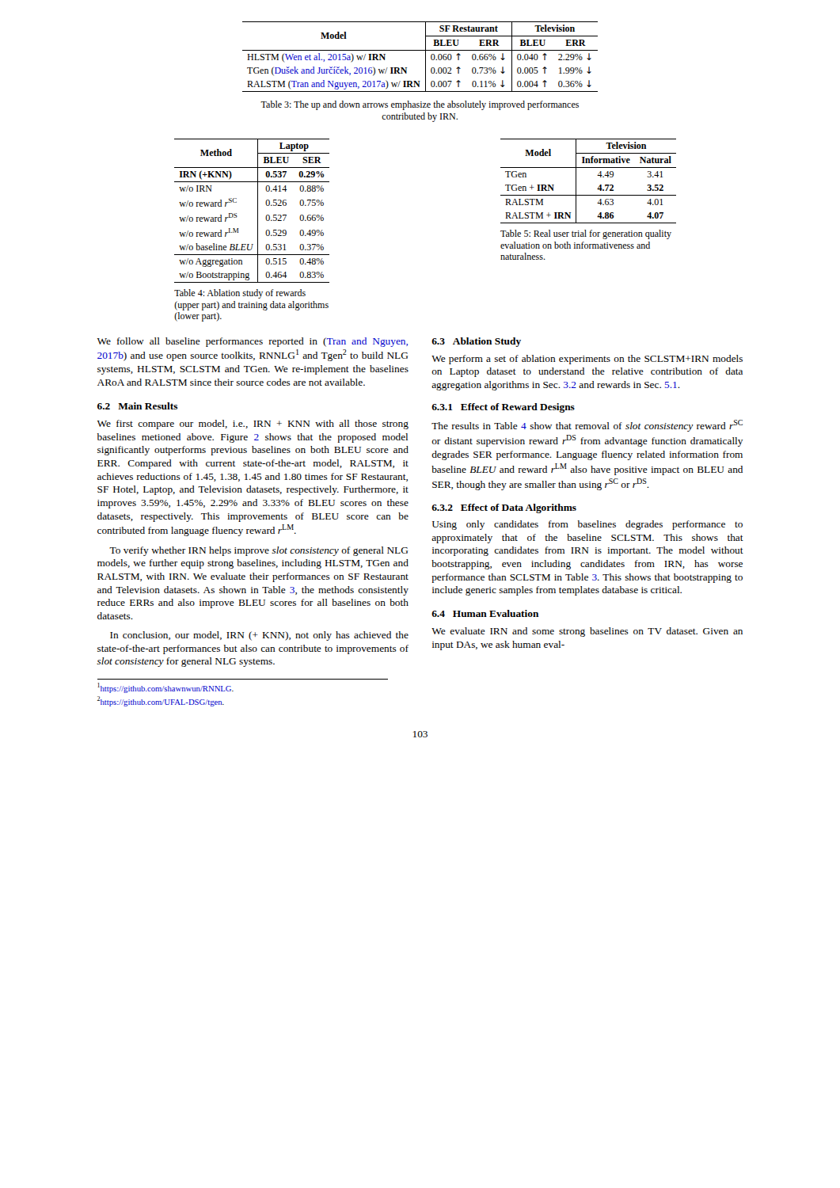Table 3: The up and down arrows emphasize the absolutely improved performances contributed by IRN.
| Model | SF Restaurant | Television |
| --- | --- | --- |
| BLEU | ERR | BLEU | ERR |
| HLSTM ( Wen et al., 2015a ) w/ IRN | 0.060 ↑ | 0.66% ↓ | 0.040 ↑ | 2.29% ↓ |
| TGen ( Dušek and Jurčíček, 2016 ) w/ IRN | 0.002 ↑ | 0.73% ↓ | 0.005 ↑ | 1.99% ↓ |
| RALSTM ( Tran and Nguyen, 2017a ) w/ IRN | 0.007 ↑ | 0.11% ↓ | 0.004 ↑ | 0.36% ↓ |
Table 4: Ablation study of rewards (upper part) and training data algorithms (lower part).
| Method | Laptop |
| --- | --- |
| BLEU | SER |
| IRN (+KNN) | 0.537 | 0.29% |
| w/o IRN | 0.414 | 0.88% |
| w/o reward r SC | 0.526 | 0.75% |
| w/o reward r DS | 0.527 | 0.66% |
| w/o reward r LM | 0.529 | 0.49% |
| w/o baseline BLEU | 0.531 | 0.37% |
| w/o Aggregation | 0.515 | 0.48% |
| w/o Bootstrapping | 0.464 | 0.83% |
Table 5: Real user trial for generation quality evaluation on both informativeness and naturalness.
| Model | Television |
| --- | --- |
| Informative | Natural |
| TGen | 4.49 | 3.41 |
| TGen + IRN | 4.72 | 3.52 |
| RALSTM | 4.63 | 4.01 |
| RALSTM + IRN | 4.86 | 4.07 |
We follow all baseline performances reported in (Tran and Nguyen, 2017b) and use open source toolkits, RNNLG1 and Tgen2 to build NLG systems, HLSTM, SCLSTM and TGen. We re-implement the baselines ARoA and RALSTM since their source codes are not available.
6.2 Main Results
We first compare our model, i.e., IRN + KNN with all those strong baselines metioned above. Figure 2 shows that the proposed model significantly outperforms previous baselines on both BLEU score and ERR. Compared with current state-of-the-art model, RALSTM, it achieves reductions of 1.45, 1.38, 1.45 and 1.80 times for SF Restaurant, SF Hotel, Laptop, and Television datasets, respectively. Furthermore, it improves 3.59%, 1.45%, 2.29% and 3.33% of BLEU scores on these datasets, respectively. This improvements of BLEU score can be contributed from language fluency reward rLM.
To verify whether IRN helps improve slot consistency of general NLG models, we further equip strong baselines, including HLSTM, TGen and RALSTM, with IRN. We evaluate their performances on SF Restaurant and Television datasets. As shown in Table 3, the methods consistently reduce ERRs and also improve BLEU scores for all baselines on both datasets.
In conclusion, our model, IRN (+ KNN), not only has achieved the state-of-the-art performances but also can contribute to improvements of slot consistency for general NLG systems.
6.3 Ablation Study
We perform a set of ablation experiments on the SCLSTM+IRN models on Laptop dataset to understand the relative contribution of data aggregation algorithms in Sec. 3.2 and rewards in Sec. 5.1.
6.3.1 Effect of Reward Designs
The results in Table 4 show that removal of slot consistency reward rSC or distant supervision reward rDS from advantage function dramatically degrades SER performance. Language fluency related information from baseline BLEU and reward rLM also have positive impact on BLEU and SER, though they are smaller than using rSC or rDS.
6.3.2 Effect of Data Algorithms
Using only candidates from baselines degrades performance to approximately that of the baseline SCLSTM. This shows that incorporating candidates from IRN is important. The model without bootstrapping, even including candidates from IRN, has worse performance than SCLSTM in Table 3. This shows that bootstrapping to include generic samples from templates database is critical.
6.4 Human Evaluation
We evaluate IRN and some strong baselines on TV dataset. Given an input DAs, we ask human eval-
1https://github.com/shawnwun/RNNLG.
2https://github.com/UFAL-DSG/tgen.
103